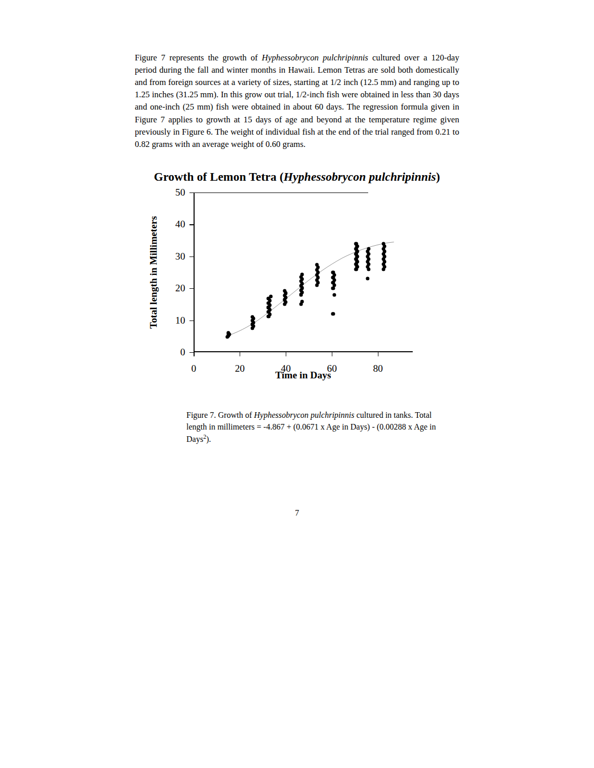Figure 7 represents the growth of Hyphessobrycon pulchripinnis cultured over a 120-day period during the fall and winter months in Hawaii. Lemon Tetras are sold both domestically and from foreign sources at a variety of sizes, starting at 1/2 inch (12.5 mm) and ranging up to 1.25 inches (31.25 mm). In this grow out trial, 1/2-inch fish were obtained in less than 30 days and one-inch (25 mm) fish were obtained in about 60 days. The regression formula given in Figure 7 applies to growth at 15 days of age and beyond at the temperature regime given previously in Figure 6. The weight of individual fish at the end of the trial ranged from 0.21 to 0.82 grams with an average weight of 0.60 grams.
Growth of Lemon Tetra (Hyphessobrycon pulchripinnis)
Total length in Millimeters
50
40
30
20
10
0
0
20
40
60
80
Time in Days
Figure 7. Growth of Hyphessobrycon pulchripinnis cultured in tanks. Total length in millimeters = -4.867 + (0.0671 x Age in Days) - (0.00288 x Age in Days2).
7